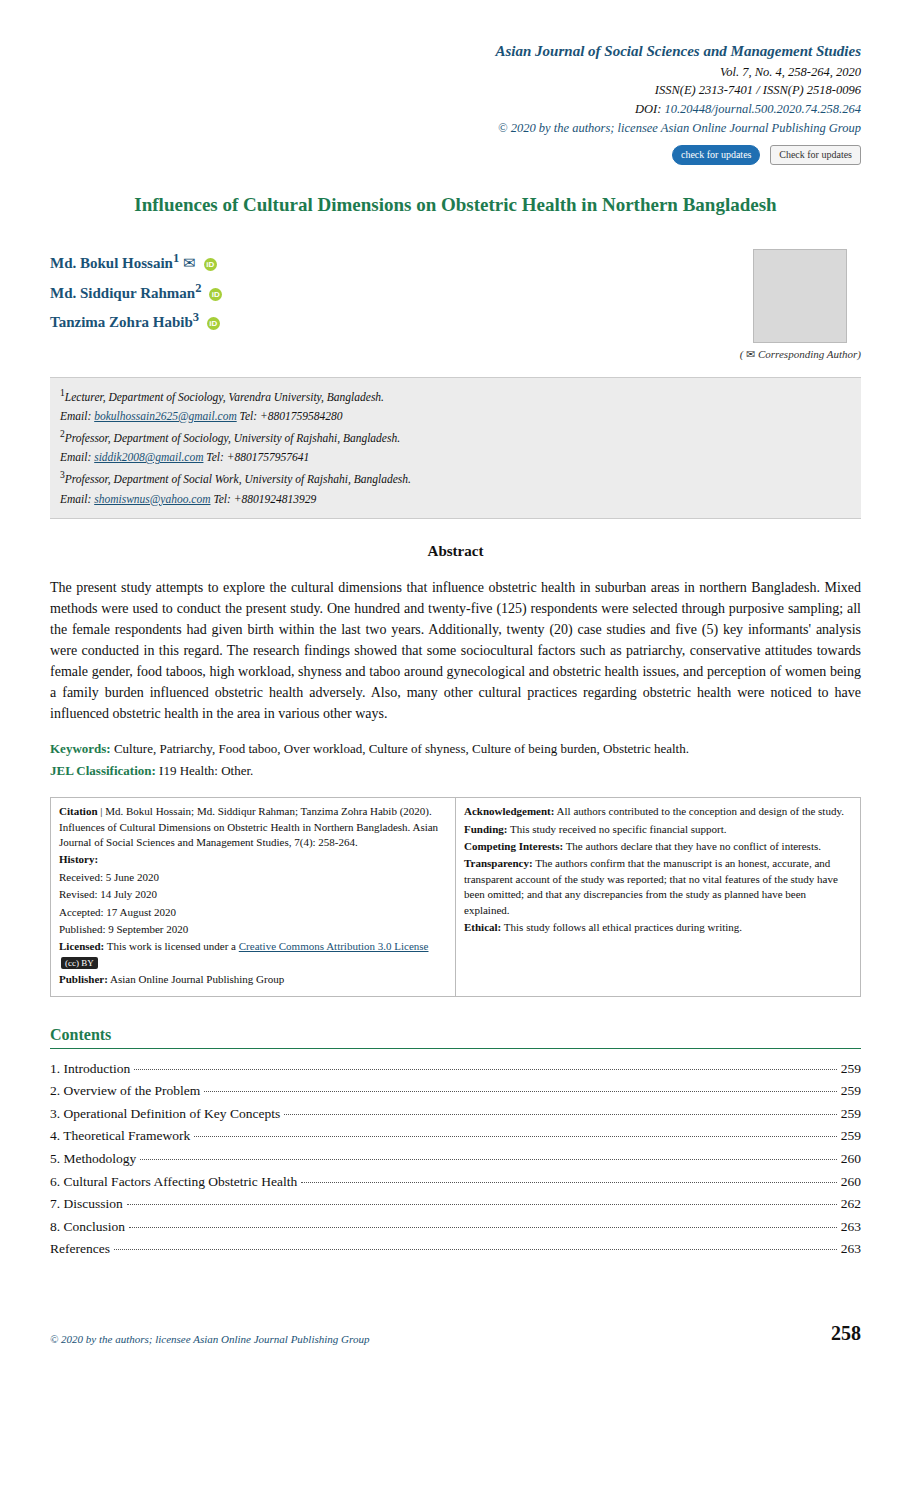Asian Journal of Social Sciences and Management Studies
Vol. 7, No. 4, 258-264, 2020
ISSN(E) 2313-7401 / ISSN(P) 2518-0096
DOI: 10.20448/journal.500.2020.74.258.264
© 2020 by the authors; licensee Asian Online Journal Publishing Group
check for updates Check for updates
Influences of Cultural Dimensions on Obstetric Health in Northern Bangladesh
Md. Bokul Hossain1 ✉ iD
Md. Siddiqur Rahman2 iD
Tanzima Zohra Habib3 iD
( ✉ Corresponding Author)
1Lecturer, Department of Sociology, Varendra University, Bangladesh.
Email: bokulhossain2625@gmail.com Tel: +8801759584280
2Professor, Department of Sociology, University of Rajshahi, Bangladesh.
Email: siddik2008@gmail.com Tel: +8801757957641
3Professor, Department of Social Work, University of Rajshahi, Bangladesh.
Email: shomiswnus@yahoo.com Tel: +8801924813929
Abstract
The present study attempts to explore the cultural dimensions that influence obstetric health in suburban areas in northern Bangladesh. Mixed methods were used to conduct the present study. One hundred and twenty-five (125) respondents were selected through purposive sampling; all the female respondents had given birth within the last two years. Additionally, twenty (20) case studies and five (5) key informants' analysis were conducted in this regard. The research findings showed that some sociocultural factors such as patriarchy, conservative attitudes towards female gender, food taboos, high workload, shyness and taboo around gynecological and obstetric health issues, and perception of women being a family burden influenced obstetric health adversely. Also, many other cultural practices regarding obstetric health were noticed to have influenced obstetric health in the area in various other ways.
Keywords: Culture, Patriarchy, Food taboo, Over workload, Culture of shyness, Culture of being burden, Obstetric health.
JEL Classification: I19 Health: Other.
| Citation / Md. Bokul Hossain; Md. Siddiqur Rahman; Tanzima Zohra Habib (2020). Influences of Cultural Dimensions on Obstetric Health in Northern Bangladesh. Asian Journal of Social Sciences and Management Studies, 7(4): 258-264. History: Received: 5 June 2020 Revised: 14 July 2020 Accepted: 17 August 2020 Published: 9 September 2020 Licensed: This work is licensed under a Creative Commons Attribution 3.0 License (cc) BY Publisher: Asian Online Journal Publishing Group | Acknowledgement: All authors contributed to the conception and design of the study. Funding: This study received no specific financial support. Competing Interests: The authors declare that they have no conflict of interests. Transparency: The authors confirm that the manuscript is an honest, accurate, and transparent account of the study was reported; that no vital features of the study have been omitted; and that any discrepancies from the study as planned have been explained. Ethical: This study follows all ethical practices during writing. |
Contents
1. Introduction 259
2. Overview of the Problem 259
3. Operational Definition of Key Concepts 259
4. Theoretical Framework 259
5. Methodology 260
6. Cultural Factors Affecting Obstetric Health 260
7. Discussion 262
8. Conclusion 263
References 263
© 2020 by the authors; licensee Asian Online Journal Publishing Group
258